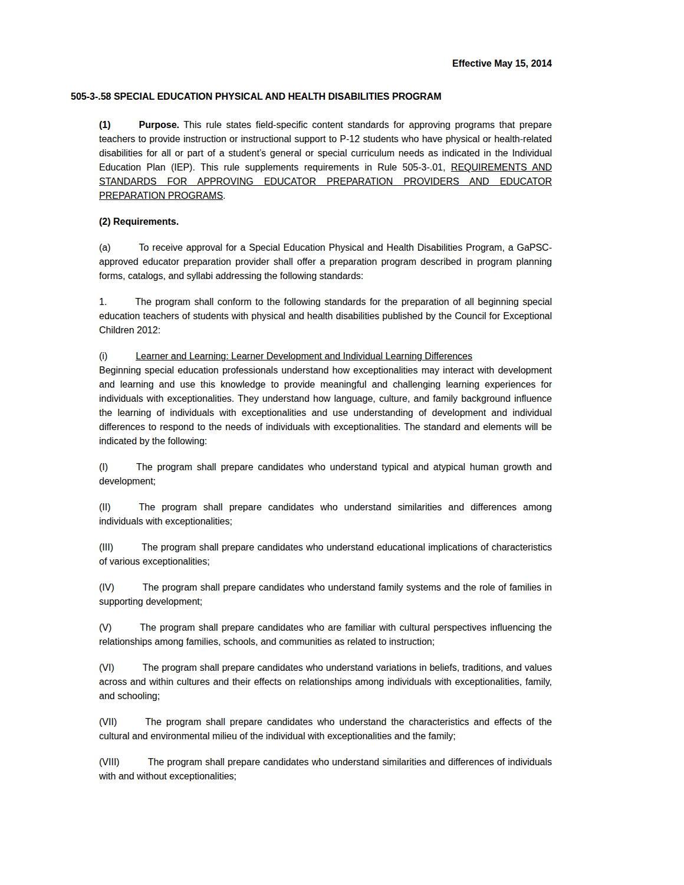Effective May 15, 2014
505-3-.58 SPECIAL EDUCATION PHYSICAL AND HEALTH DISABILITIES PROGRAM
(1) Purpose. This rule states field-specific content standards for approving programs that prepare teachers to provide instruction or instructional support to P-12 students who have physical or health-related disabilities for all or part of a student’s general or special curriculum needs as indicated in the Individual Education Plan (IEP). This rule supplements requirements in Rule 505-3-.01, REQUIREMENTS AND STANDARDS FOR APPROVING EDUCATOR PREPARATION PROVIDERS AND EDUCATOR PREPARATION PROGRAMS.
(2) Requirements.
(a) To receive approval for a Special Education Physical and Health Disabilities Program, a GaPSC-approved educator preparation provider shall offer a preparation program described in program planning forms, catalogs, and syllabi addressing the following standards:
1. The program shall conform to the following standards for the preparation of all beginning special education teachers of students with physical and health disabilities published by the Council for Exceptional Children 2012:
(i) Learner and Learning: Learner Development and Individual Learning Differences
Beginning special education professionals understand how exceptionalities may interact with development and learning and use this knowledge to provide meaningful and challenging learning experiences for individuals with exceptionalities. They understand how language, culture, and family background influence the learning of individuals with exceptionalities and use understanding of development and individual differences to respond to the needs of individuals with exceptionalities. The standard and elements will be indicated by the following:
(I) The program shall prepare candidates who understand typical and atypical human growth and development;
(II) The program shall prepare candidates who understand similarities and differences among individuals with exceptionalities;
(III) The program shall prepare candidates who understand educational implications of characteristics of various exceptionalities;
(IV) The program shall prepare candidates who understand family systems and the role of families in supporting development;
(V) The program shall prepare candidates who are familiar with cultural perspectives influencing the relationships among families, schools, and communities as related to instruction;
(VI) The program shall prepare candidates who understand variations in beliefs, traditions, and values across and within cultures and their effects on relationships among individuals with exceptionalities, family, and schooling;
(VII) The program shall prepare candidates who understand the characteristics and effects of the cultural and environmental milieu of the individual with exceptionalities and the family;
(VIII) The program shall prepare candidates who understand similarities and differences of individuals with and without exceptionalities;